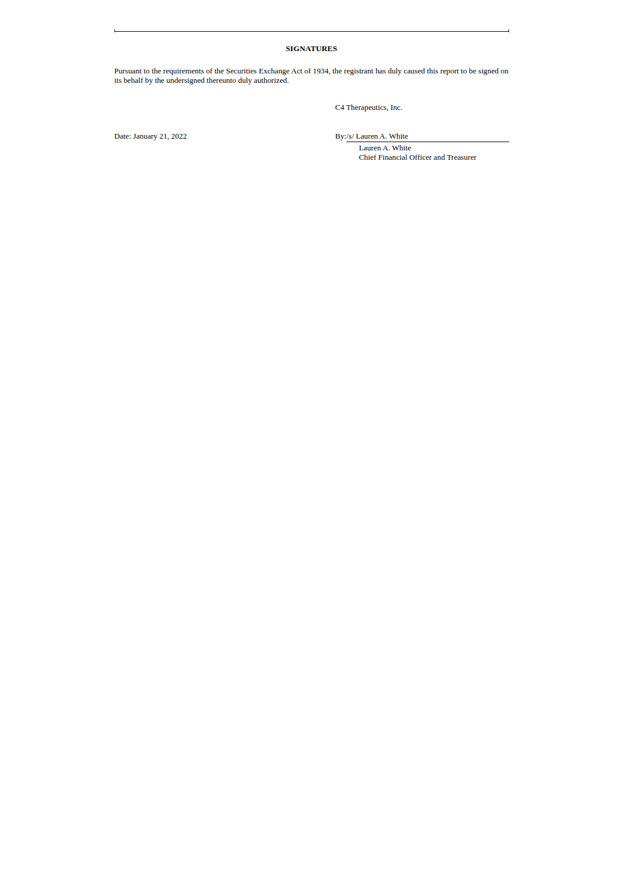SIGNATURES
Pursuant to the requirements of the Securities Exchange Act of 1934, the registrant has duly caused this report to be signed on its behalf by the undersigned thereunto duly authorized.
| | C4 Therapeutics, Inc. |
| Date: January 21, 2022 | / By: / /s/ Lauren A. White / Lauren A. White Chief Financial Officer and Treasurer |